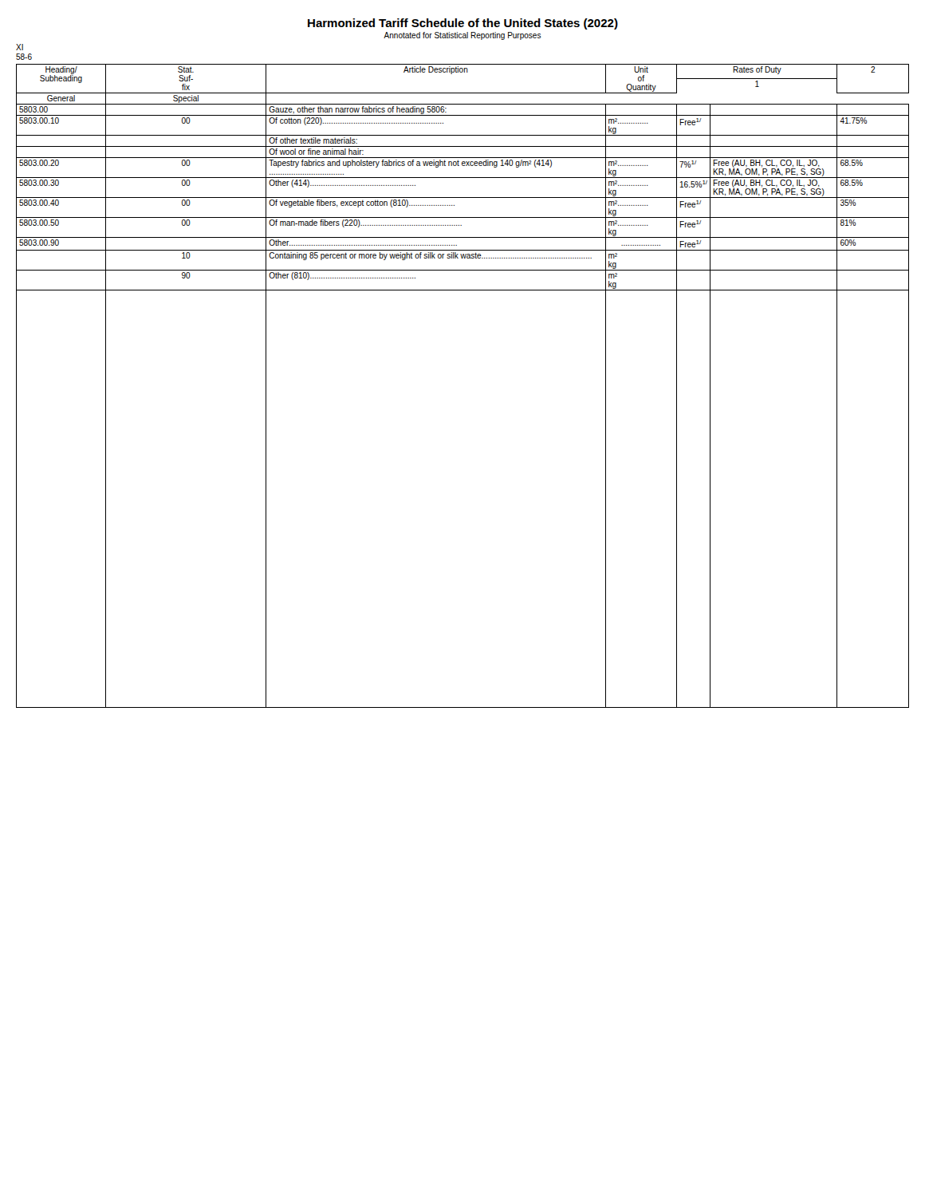Harmonized Tariff Schedule of the United States (2022)
Annotated for Statistical Reporting Purposes
XI
58-6
| Heading/ Subheading | Stat. Suf- fix | Article Description | Unit of Quantity | Rates of Duty | 2 |
| --- | --- | --- | --- | --- | --- |
| 1 |
| General | Special |
| 5803.00 | | Gauze, other than narrow fabrics of heading 5806: | | | | |
| 5803.00.10 | 00 | Of cotton (220) ....................................................... | m².............. kg | Free 1/ | | 41.75% |
| | | Of other textile materials: | | | | |
| | | Of wool or fine animal hair: | | | | |
| 5803.00.20 | 00 | Tapestry fabrics and upholstery fabrics of a weight not exceeding 140 g/m² (414) .................................. | m².............. kg | 7% 1/ | Free (AU, BH, CL, CO, IL, JO, KR, MA, OM, P, PA, PE, S, SG) | 68.5% |
| 5803.00.30 | 00 | Other (414) ................................................ | m².............. kg | 16.5% 1/ | Free (AU, BH, CL, CO, IL, JO, KR, MA, OM, P, PA, PE, S, SG) | 68.5% |
| 5803.00.40 | 00 | Of vegetable fibers, except cotton (810) ..................... | m².............. kg | Free 1/ | | 35% |
| 5803.00.50 | 00 | Of man-made fibers (220) .............................................. | m².............. kg | Free 1/ | | 81% |
| 5803.00.90 | | Other ............................................................................ | .................. | Free 1/ | | 60% |
| | 10 | Containing 85 percent or more by weight of silk or silk waste .................................................. | m² kg | | | |
| | 90 | Other (810) ................................................ | m² kg | | | |